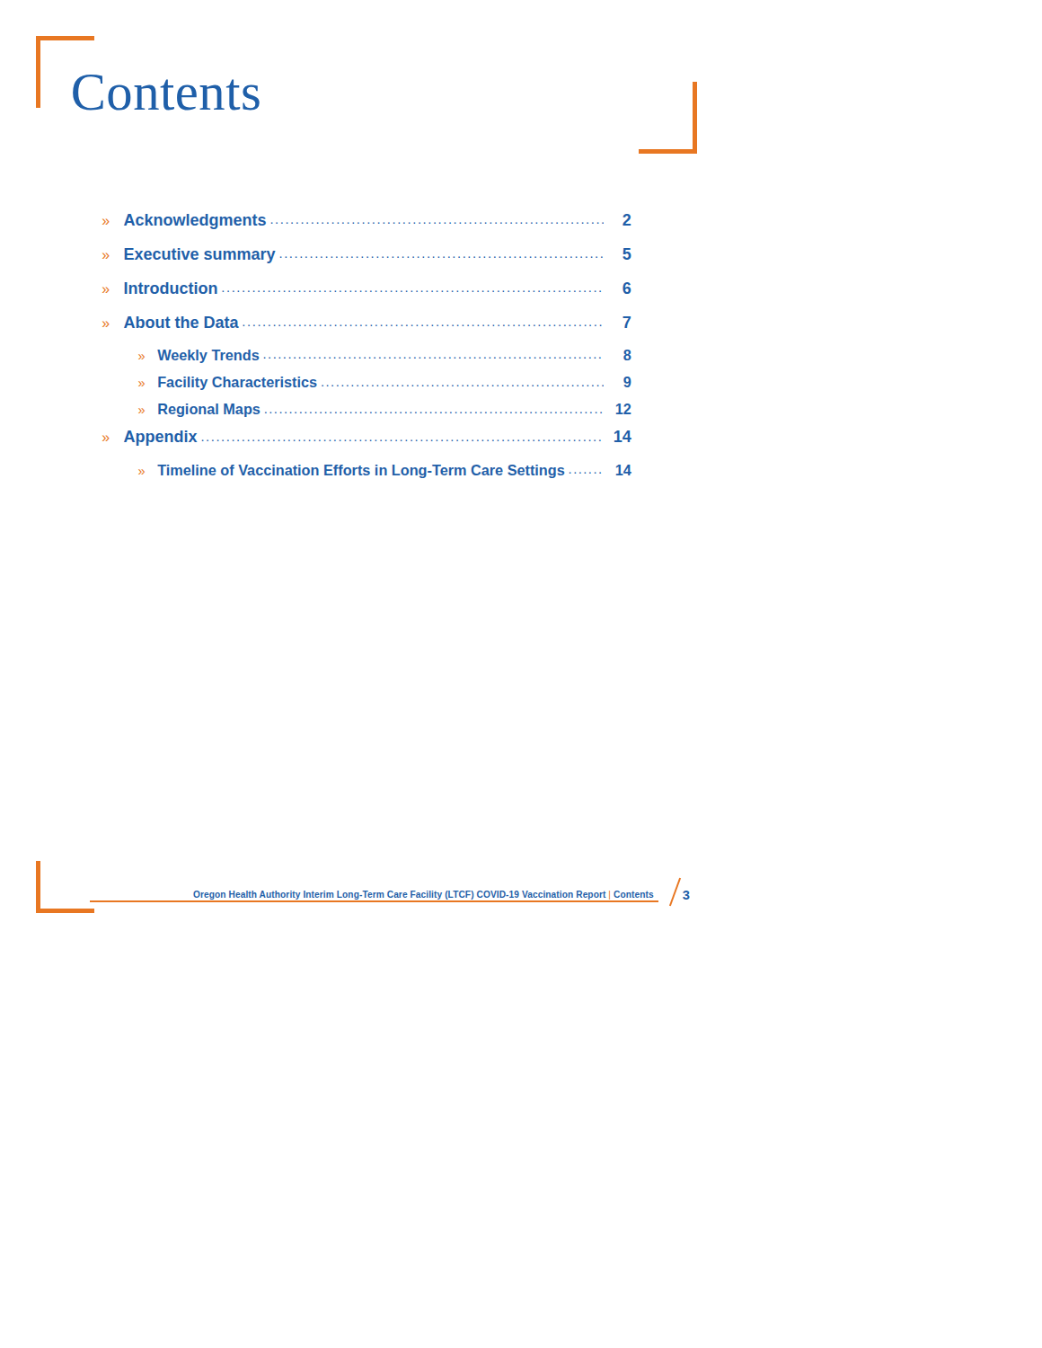Contents
» Acknowledgments ................................................................................. 2
» Executive summary ................................................................................. 5
» Introduction ................................................................................. 6
» About the Data ................................................................................. 7
» Weekly Trends ................................................................................. 8
» Facility Characteristics ................................................................................. 9
» Regional Maps ................................................................................. 12
» Appendix ................................................................................. 14
» Timeline of Vaccination Efforts in Long-Term Care Settings ......... 14
Oregon Health Authority Interim Long-Term Care Facility (LTCF) COVID-19 Vaccination Report | Contents
3